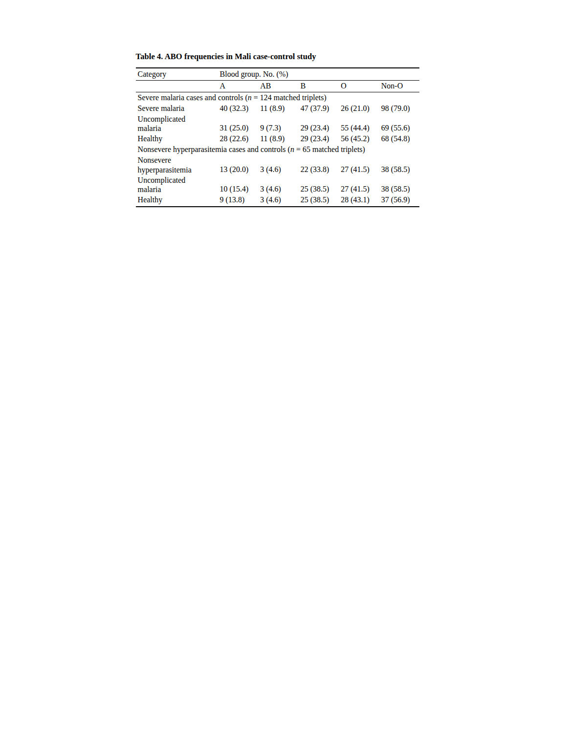Table 4. ABO frequencies in Mali case-control study
| Category | Blood group. No. (%) |
| | A | AB | B | O | Non-O |
| Severe malaria cases and controls ( n = 124 matched triplets) |
| Severe malaria | 40 (32.3) | 11 (8.9) | 47 (37.9) | 26 (21.0) | 98 (79.0) |
| Uncomplicated malaria | 31 (25.0) | 9 (7.3) | 29 (23.4) | 55 (44.4) | 69 (55.6) |
| Healthy | 28 (22.6) | 11 (8.9) | 29 (23.4) | 56 (45.2) | 68 (54.8) |
| Nonsevere hyperparasitemia cases and controls ( n = 65 matched triplets) |
| Nonsevere hyperparasitemia | 13 (20.0) | 3 (4.6) | 22 (33.8) | 27 (41.5) | 38 (58.5) |
| Uncomplicated malaria | 10 (15.4) | 3 (4.6) | 25 (38.5) | 27 (41.5) | 38 (58.5) |
| Healthy | 9 (13.8) | 3 (4.6) | 25 (38.5) | 28 (43.1) | 37 (56.9) |